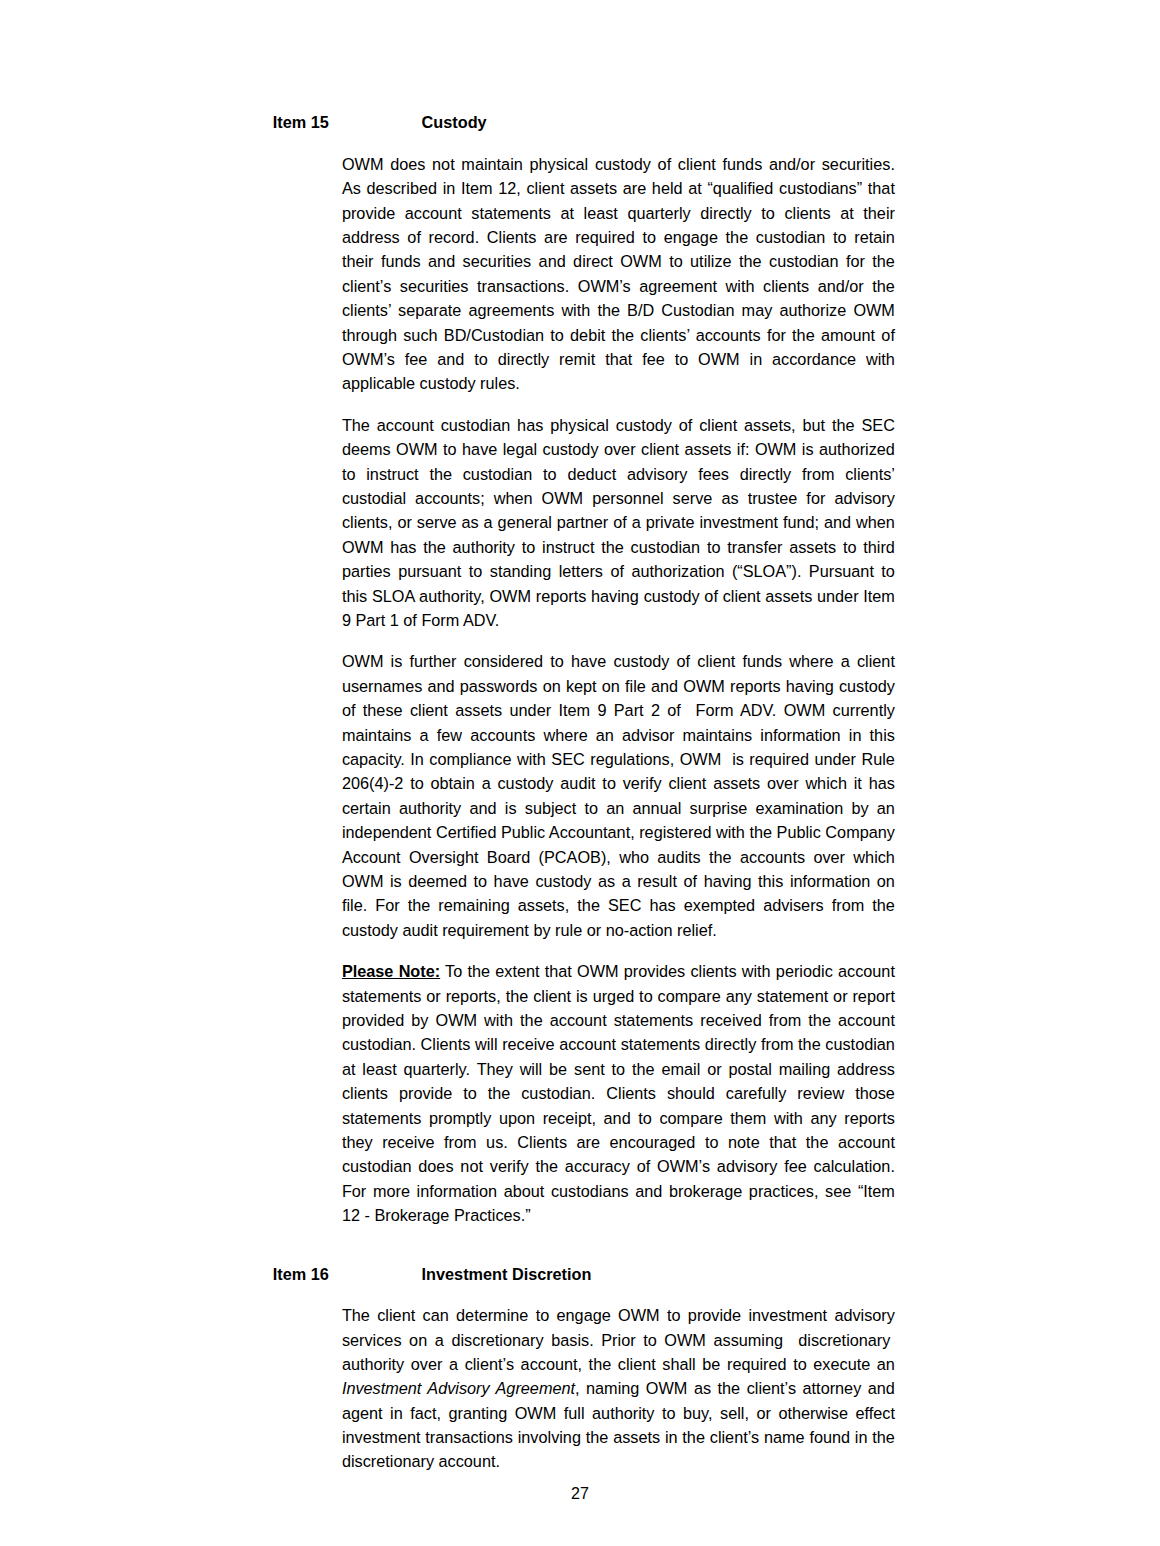Item 15 Custody
OWM does not maintain physical custody of client funds and/or securities. As described in Item 12, client assets are held at “qualified custodians” that provide account statements at least quarterly directly to clients at their address of record. Clients are required to engage the custodian to retain their funds and securities and direct OWM to utilize the custodian for the client’s securities transactions. OWM’s agreement with clients and/or the clients’ separate agreements with the B/D Custodian may authorize OWM through such BD/Custodian to debit the clients’ accounts for the amount of OWM’s fee and to directly remit that fee to OWM in accordance with applicable custody rules.
The account custodian has physical custody of client assets, but the SEC deems OWM to have legal custody over client assets if: OWM is authorized to instruct the custodian to deduct advisory fees directly from clients’ custodial accounts; when OWM personnel serve as trustee for advisory clients, or serve as a general partner of a private investment fund; and when OWM has the authority to instruct the custodian to transfer assets to third parties pursuant to standing letters of authorization (“SLOA”). Pursuant to this SLOA authority, OWM reports having custody of client assets under Item 9 Part 1 of Form ADV.
OWM is further considered to have custody of client funds where a client usernames and passwords on kept on file and OWM reports having custody of these client assets under Item 9 Part 2 of Form ADV. OWM currently maintains a few accounts where an advisor maintains information in this capacity. In compliance with SEC regulations, OWM is required under Rule 206(4)-2 to obtain a custody audit to verify client assets over which it has certain authority and is subject to an annual surprise examination by an independent Certified Public Accountant, registered with the Public Company Account Oversight Board (PCAOB), who audits the accounts over which OWM is deemed to have custody as a result of having this information on file. For the remaining assets, the SEC has exempted advisers from the custody audit requirement by rule or no-action relief.
Please Note: To the extent that OWM provides clients with periodic account statements or reports, the client is urged to compare any statement or report provided by OWM with the account statements received from the account custodian. Clients will receive account statements directly from the custodian at least quarterly. They will be sent to the email or postal mailing address clients provide to the custodian. Clients should carefully review those statements promptly upon receipt, and to compare them with any reports they receive from us. Clients are encouraged to note that the account custodian does not verify the accuracy of OWM’s advisory fee calculation. For more information about custodians and brokerage practices, see “Item 12 - Brokerage Practices.”
Item 16 Investment Discretion
The client can determine to engage OWM to provide investment advisory services on a discretionary basis. Prior to OWM assuming discretionary authority over a client’s account, the client shall be required to execute an Investment Advisory Agreement, naming OWM as the client’s attorney and agent in fact, granting OWM full authority to buy, sell, or otherwise effect investment transactions involving the assets in the client’s name found in the discretionary account.
27